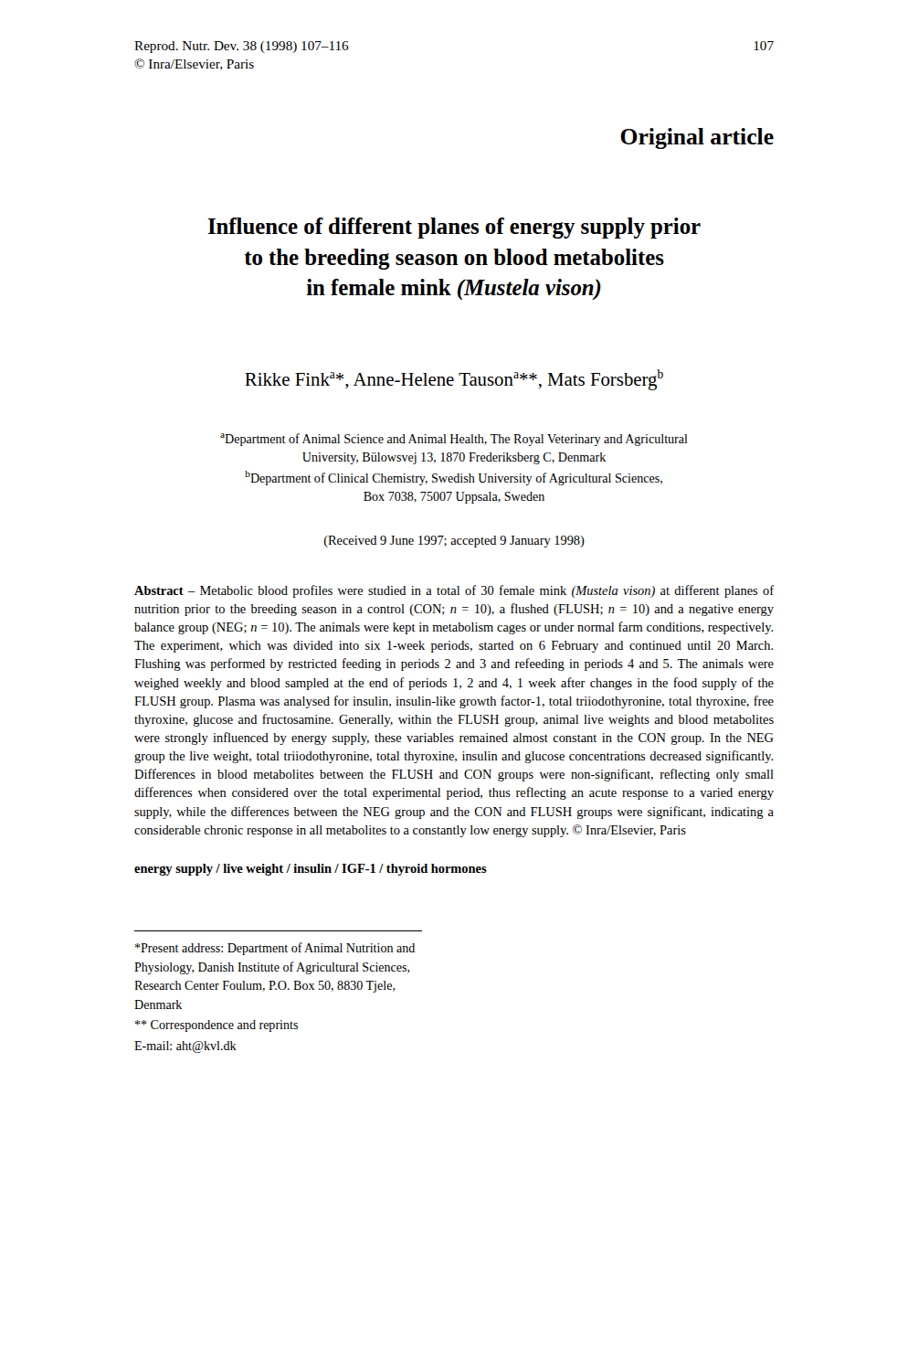Reprod. Nutr. Dev. 38 (1998) 107–116
© Inra/Elsevier, Paris
107
Original article
Influence of different planes of energy supply prior
to the breeding season on blood metabolites
in female mink (Mustela vison)
Rikke Finka*, Anne-Helene Tausona**, Mats Forsbergb
aDepartment of Animal Science and Animal Health, The Royal Veterinary and Agricultural
University, Bülowsvej 13, 1870 Frederiksberg C, Denmark
bDepartment of Clinical Chemistry, Swedish University of Agricultural Sciences,
Box 7038, 75007 Uppsala, Sweden
(Received 9 June 1997; accepted 9 January 1998)
Abstract – Metabolic blood profiles were studied in a total of 30 female mink (Mustela vison) at different planes of nutrition prior to the breeding season in a control (CON; n = 10), a flushed (FLUSH; n = 10) and a negative energy balance group (NEG; n = 10). The animals were kept in metabolism cages or under normal farm conditions, respectively. The experiment, which was divided into six 1-week periods, started on 6 February and continued until 20 March. Flushing was performed by restricted feeding in periods 2 and 3 and refeeding in periods 4 and 5. The animals were weighed weekly and blood sampled at the end of periods 1, 2 and 4, 1 week after changes in the food supply of the FLUSH group. Plasma was analysed for insulin, insulin-like growth factor-1, total triiodothyronine, total thyroxine, free thyroxine, glucose and fructosamine. Generally, within the FLUSH group, animal live weights and blood metabolites were strongly influenced by energy supply, these variables remained almost constant in the CON group. In the NEG group the live weight, total triiodothyronine, total thyroxine, insulin and glucose concentrations decreased significantly. Differences in blood metabolites between the FLUSH and CON groups were non-significant, reflecting only small differences when considered over the total experimental period, thus reflecting an acute response to a varied energy supply, while the differences between the NEG group and the CON and FLUSH groups were significant, indicating a considerable chronic response in all metabolites to a constantly low energy supply. © Inra/Elsevier, Paris
energy supply / live weight / insulin / IGF-1 / thyroid hormones
*Present address: Department of Animal Nutrition and Physiology, Danish Institute of Agricultural Sciences, Research Center Foulum, P.O. Box 50, 8830 Tjele, Denmark
** Correspondence and reprints
E-mail: aht@kvl.dk